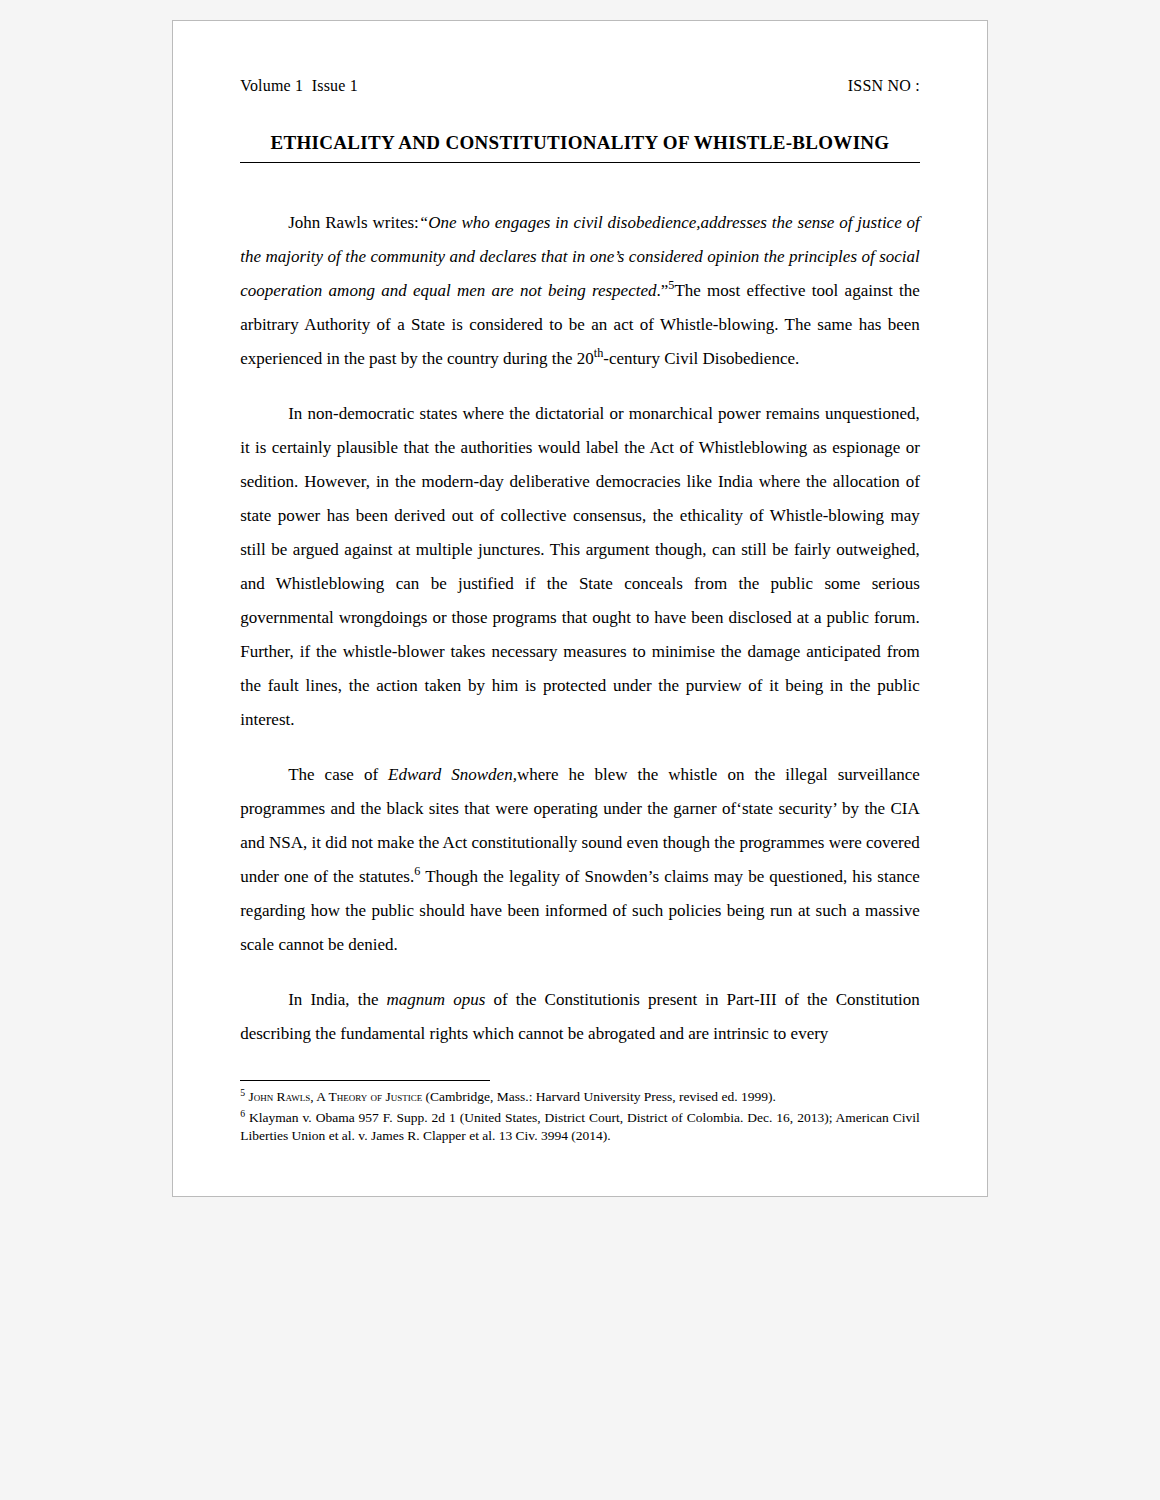Volume 1 Issue 1 ISSN NO :
ETHICALITY AND CONSTITUTIONALITY OF WHISTLE-BLOWING
John Rawls writes:“One who engages in civil disobedience,addresses the sense of justice of the majority of the community and declares that in one’s considered opinion the principles of social cooperation among and equal men are not being respected.”5The most effective tool against the arbitrary Authority of a State is considered to be an act of Whistle-blowing. The same has been experienced in the past by the country during the 20th-century Civil Disobedience.
In non-democratic states where the dictatorial or monarchical power remains unquestioned, it is certainly plausible that the authorities would label the Act of Whistleblowing as espionage or sedition. However, in the modern-day deliberative democracies like India where the allocation of state power has been derived out of collective consensus, the ethicality of Whistle-blowing may still be argued against at multiple junctures. This argument though, can still be fairly outweighed, and Whistleblowing can be justified if the State conceals from the public some serious governmental wrongdoings or those programs that ought to have been disclosed at a public forum. Further, if the whistle-blower takes necessary measures to minimise the damage anticipated from the fault lines, the action taken by him is protected under the purview of it being in the public interest.
The case of Edward Snowden, where he blew the whistle on the illegal surveillance programmes and the black sites that were operating under the garner of‘state security’ by the CIA and NSA, it did not make the Act constitutionally sound even though the programmes were covered under one of the statutes.6 Though the legality of Snowden’s claims may be questioned, his stance regarding how the public should have been informed of such policies being run at such a massive scale cannot be denied.
In India, the magnum opus of the Constitutionis present in Part-III of the Constitution describing the fundamental rights which cannot be abrogated and are intrinsic to every
5 John Rawls, A Theory of Justice (Cambridge, Mass.: Harvard University Press, revised ed. 1999).
6 Klayman v. Obama 957 F. Supp. 2d 1 (United States, District Court, District of Colombia. Dec. 16, 2013); American Civil Liberties Union et al. v. James R. Clapper et al. 13 Civ. 3994 (2014).